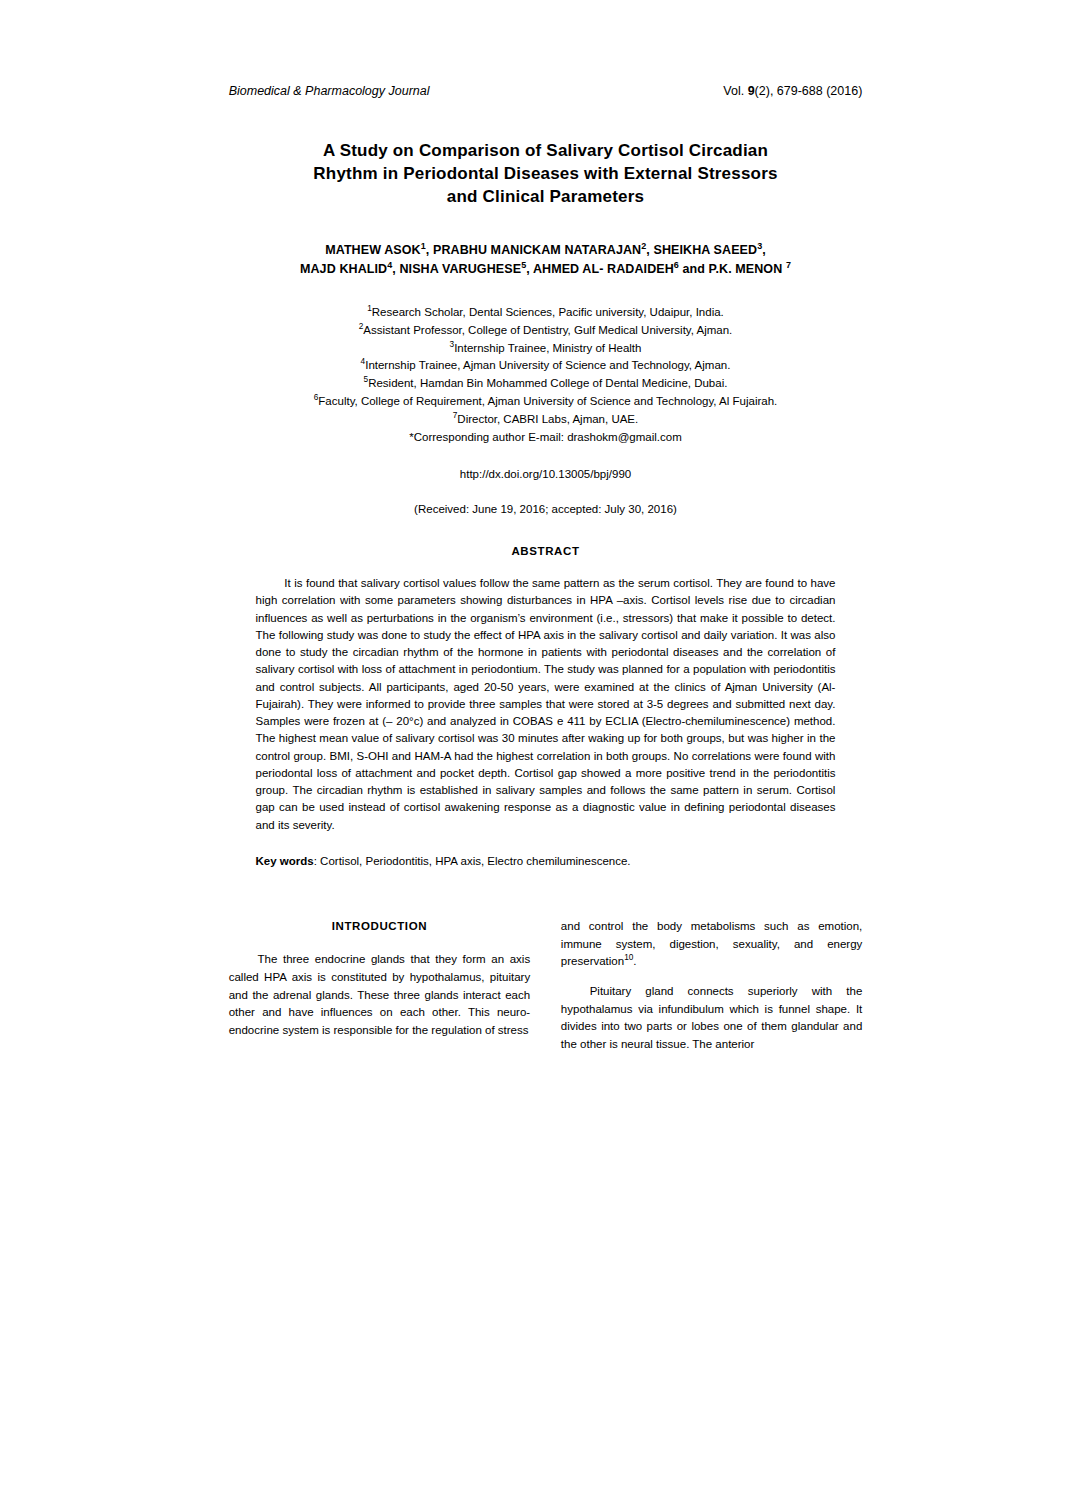Biomedical & Pharmacology Journal
Vol. 9(2), 679-688 (2016)
A Study on Comparison of Salivary Cortisol Circadian
Rhythm in Periodontal Diseases with External Stressors
and Clinical Parameters
MATHEW ASOK1, PRABHU MANICKAM NATARAJAN2, SHEIKHA SAEED3,
MAJD KHALID4, NISHA VARUGHESE5, AHMED AL- RADAIDEH6 and P.K. MENON 7
1Research Scholar, Dental Sciences, Pacific university, Udaipur, India.
2Assistant Professor, College of Dentistry, Gulf Medical University, Ajman.
3Internship Trainee, Ministry of Health
4Internship Trainee, Ajman University of Science and Technology, Ajman.
5Resident, Hamdan Bin Mohammed College of Dental Medicine, Dubai.
6Faculty, College of Requirement, Ajman University of Science and Technology, Al Fujairah.
7Director, CABRI Labs, Ajman, UAE.
*Corresponding author E-mail: drashokm@gmail.com
http://dx.doi.org/10.13005/bpj/990
(Received: June 19, 2016; accepted: July 30, 2016)
ABSTRACT
It is found that salivary cortisol values follow the same pattern as the serum cortisol. They are found to have high correlation with some parameters showing disturbances in HPA –axis. Cortisol levels rise due to circadian influences as well as perturbations in the organism’s environment (i.e., stressors) that make it possible to detect. The following study was done to study the effect of HPA axis in the salivary cortisol and daily variation. It was also done to study the circadian rhythm of the hormone in patients with periodontal diseases and the correlation of salivary cortisol with loss of attachment in periodontium. The study was planned for a population with periodontitis and control subjects. All participants, aged 20-50 years, were examined at the clinics of Ajman University (Al-Fujairah). They were informed to provide three samples that were stored at 3-5 degrees and submitted next day. Samples were frozen at (– 20°c) and analyzed in COBAS e 411 by ECLIA (Electro-chemiluminescence) method. The highest mean value of salivary cortisol was 30 minutes after waking up for both groups, but was higher in the control group. BMI, S-OHI and HAM-A had the highest correlation in both groups. No correlations were found with periodontal loss of attachment and pocket depth. Cortisol gap showed a more positive trend in the periodontitis group. The circadian rhythm is established in salivary samples and follows the same pattern in serum. Cortisol gap can be used instead of cortisol awakening response as a diagnostic value in defining periodontal diseases and its severity.
Key words: Cortisol, Periodontitis, HPA axis, Electro chemiluminescence.
INTRODUCTION
The three endocrine glands that they form an axis called HPA axis is constituted by hypothalamus, pituitary and the adrenal glands. These three glands interact each other and have influences on each other. This neuro-endocrine system is responsible for the regulation of stress
and control the body metabolisms such as emotion, immune system, digestion, sexuality, and energy preservation10.
Pituitary gland connects superiorly with the hypothalamus via infundibulum which is funnel shape. It divides into two parts or lobes one of them glandular and the other is neural tissue. The anterior